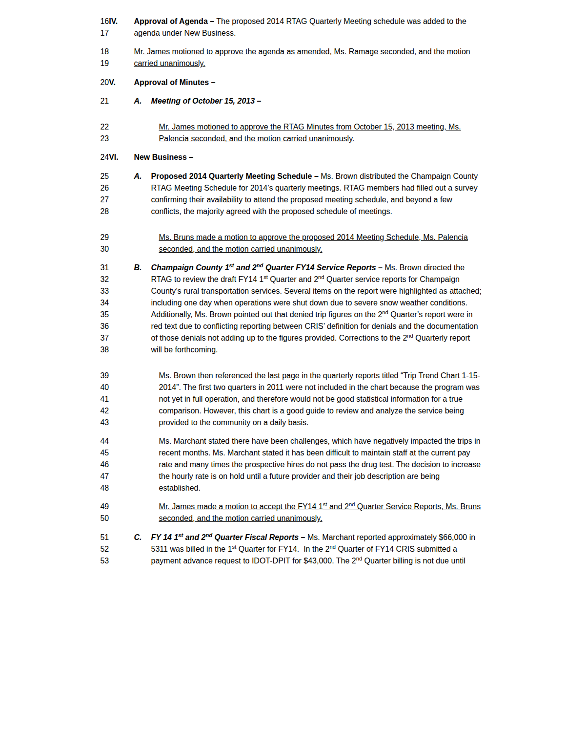| 16 17 | IV. | Approval of Agenda – The proposed 2014 RTAG Quarterly Meeting schedule was added to the agenda under New Business. |
| 18 19 | | Mr. James motioned to approve the agenda as amended, Ms. Ramage seconded, and the motion carried unanimously. |
| 20 | V. | Approval of Minutes – |
| 21 | | / A. / Meeting of October 15, 2013 – / |
| 22 23 | | Mr. James motioned to approve the RTAG Minutes from October 15, 2013 meeting, Ms. Palencia seconded, and the motion carried unanimously. |
| 24 | VI. | New Business – |
| 25 26 27 28 | | / A. / Proposed 2014 Quarterly Meeting Schedule – Ms. Brown distributed the Champaign County RTAG Meeting Schedule for 2014’s quarterly meetings. RTAG members had filled out a survey confirming their availability to attend the proposed meeting schedule, and beyond a few conflicts, the majority agreed with the proposed schedule of meetings. / |
| 29 30 | | Ms. Bruns made a motion to approve the proposed 2014 Meeting Schedule, Ms. Palencia seconded, and the motion carried unanimously. |
| 31 32 33 34 35 36 37 38 | | / B. / Champaign County 1 st and 2 nd Quarter FY14 Service Reports – Ms. Brown directed the RTAG to review the draft FY14 1 st Quarter and 2 nd Quarter service reports for Champaign County’s rural transportation services. Several items on the report were highlighted as attached; including one day when operations were shut down due to severe snow weather conditions. Additionally, Ms. Brown pointed out that denied trip figures on the 2 nd Quarter’s report were in red text due to conflicting reporting between CRIS’ definition for denials and the documentation of those denials not adding up to the figures provided. Corrections to the 2 nd Quarterly report will be forthcoming. / |
| 39 40 41 42 43 | | Ms. Brown then referenced the last page in the quarterly reports titled “Trip Trend Chart 1-15-2014”. The first two quarters in 2011 were not included in the chart because the program was not yet in full operation, and therefore would not be good statistical information for a true comparison. However, this chart is a good guide to review and analyze the service being provided to the community on a daily basis. |
| 44 45 46 47 48 | | Ms. Marchant stated there have been challenges, which have negatively impacted the trips in recent months. Ms. Marchant stated it has been difficult to maintain staff at the current pay rate and many times the prospective hires do not pass the drug test. The decision to increase the hourly rate is on hold until a future provider and their job description are being established. |
| 49 50 | | Mr. James made a motion to accept the FY14 1 st and 2 nd Quarter Service Reports, Ms. Bruns seconded, and the motion carried unanimously. |
| 51 52 53 | | / C. / FY 14 1 st and 2 nd Quarter Fiscal Reports – Ms. Marchant reported approximately $66,000 in 5311 was billed in the 1 st Quarter for FY14. In the 2 nd Quarter of FY14 CRIS submitted a payment advance request to IDOT-DPIT for $43,000. The 2 nd Quarter billing is not due until / |